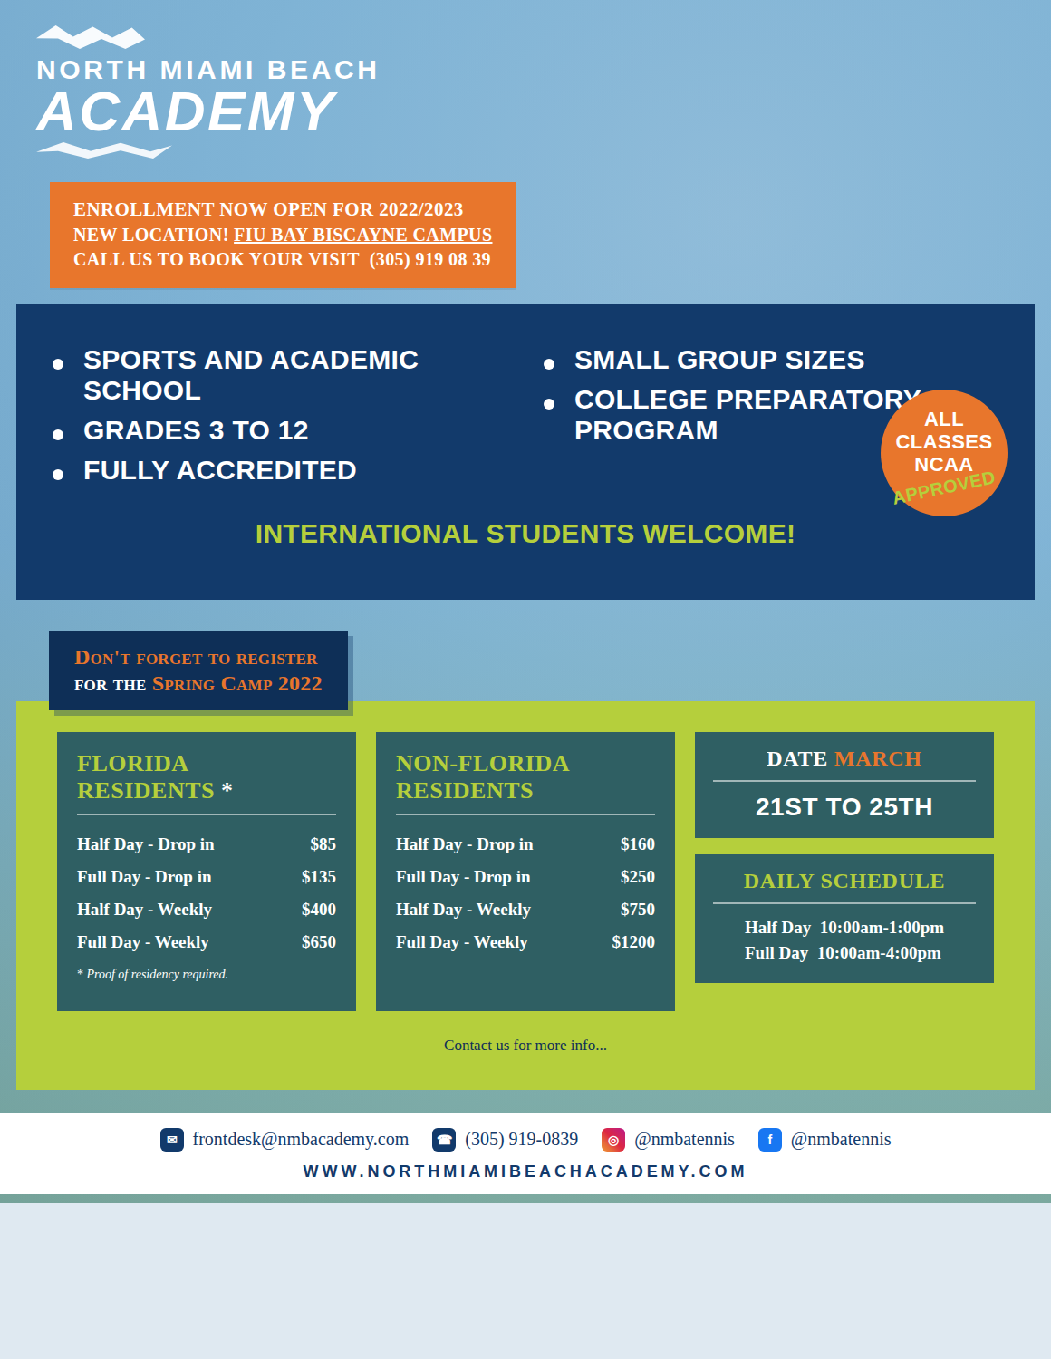North Miami Beach Academy
Enrollment now open for 2022/2023
New Location! fiu bay biscayne campus
call us to book your visit (305) 919 08 39
ALL
CLASSES
NCAA
APPROVED
Sports and academic school
Grades 3 to 12
Fully accredited
Small group sizes
College preparatory program
International students welcome!
Don't forget to register
for the Spring Camp 2022
Florida
Residents *
| Half Day - Drop in | $85 |
| Full Day - Drop in | $135 |
| Half Day - Weekly | $400 |
| Full Day - Weekly | $650 |
* Proof of residency required.
Non-Florida
Residents
| Half Day - Drop in | $160 |
| Full Day - Drop in | $250 |
| Half Day - Weekly | $750 |
| Full Day - Weekly | $1200 |
Date March
21ST TO 25TH
Daily Schedule
Half Day 10:00am-1:00pm
Full Day 10:00am-4:00pm
Contact us for more info...
✉frontdesk@nmbacademy.com ☎(305) 919-0839 ◎@nmbatennis f@nmbatennis
WWW.NORTHMIAMIBEACHACADEMY.COM